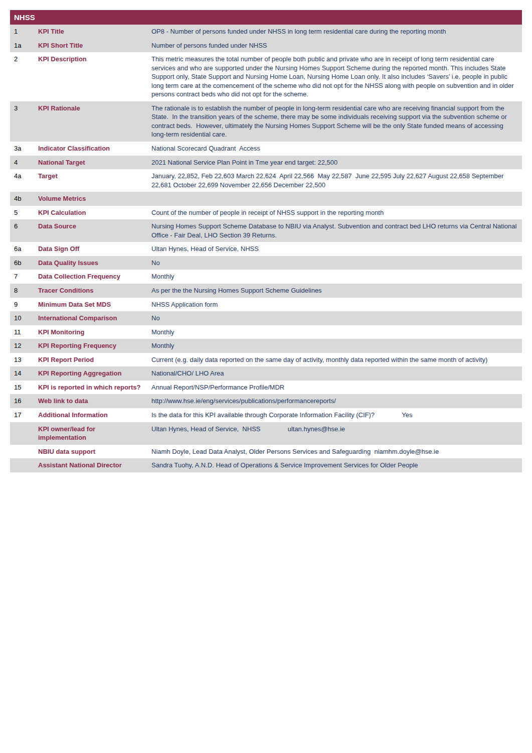NHSS
| 1 | KPI Title | OP8 - Number of persons funded under NHSS in long term residential care during the reporting month |
| 1a | KPI Short Title | Number of persons funded under NHSS |
| 2 | KPI Description | This metric measures the total number of people both public and private who are in receipt of long term residential care services and who are supported under the Nursing Homes Support Scheme during the reported month. This includes State Support only, State Support and Nursing Home Loan, Nursing Home Loan only. It also includes ‘Savers’ i.e. people in public long term care at the comencement of the scheme who did not opt for the NHSS along with people on subvention and in older persons contract beds who did not opt for the scheme. |
| 3 | KPI Rationale | The rationale is to establish the number of people in long-term residential care who are receiving financial support from the State. In the transition years of the scheme, there may be some individuals receiving support via the subvention scheme or contract beds. However, ultimately the Nursing Homes Support Scheme will be the only State funded means of accessing long-term residential care. |
| 3a | Indicator Classification | National Scorecard Quadrant Access |
| 4 | National Target | 2021 National Service Plan Point in Tme year end target: 22,500 |
| 4a | Target | January, 22,852, Feb 22,603 March 22,624 April 22,566 May 22,587 June 22,595 July 22,627 August 22,658 September 22,681 October 22,699 November 22,656 December 22,500 |
| 4b | Volume Metrics | |
| 5 | KPI Calculation | Count of the number of people in receipt of NHSS support in the reporting month |
| 6 | Data Source | Nursing Homes Support Scheme Database to NBIU via Analyst. Subvention and contract bed LHO returns via Central National Office - Fair Deal, LHO Section 39 Returns. |
| 6a | Data Sign Off | Ultan Hynes, Head of Service, NHSS |
| 6b | Data Quality Issues | No |
| 7 | Data Collection Frequency | Monthly |
| 8 | Tracer Conditions | As per the the Nursing Homes Support Scheme Guidelines |
| 9 | Minimum Data Set MDS | NHSS Application form |
| 10 | International Comparison | No |
| 11 | KPI Monitoring | Monthly |
| 12 | KPI Reporting Frequency | Monthly |
| 13 | KPI Report Period | Current (e.g. daily data reported on the same day of activity, monthly data reported within the same month of activity) |
| 14 | KPI Reporting Aggregation | National/CHO/ LHO Area |
| 15 | KPI is reported in which reports? | Annual Report/NSP/Performance Profile/MDR |
| 16 | Web link to data | http://www.hse.ie/eng/services/publications/performancereports/ |
| 17 | Additional Information | Is the data for this KPI available through Corporate Information Facility (CIF)? Yes |
| | KPI owner/lead for implementation | Ultan Hynes, Head of Service, NHSS ultan.hynes@hse.ie |
| | NBIU data support | Niamh Doyle, Lead Data Analyst, Older Persons Services and Safeguarding niamhm.doyle@hse.ie |
| | Assistant National Director | Sandra Tuohy, A.N.D. Head of Operations & Service Improvement Services for Older People |